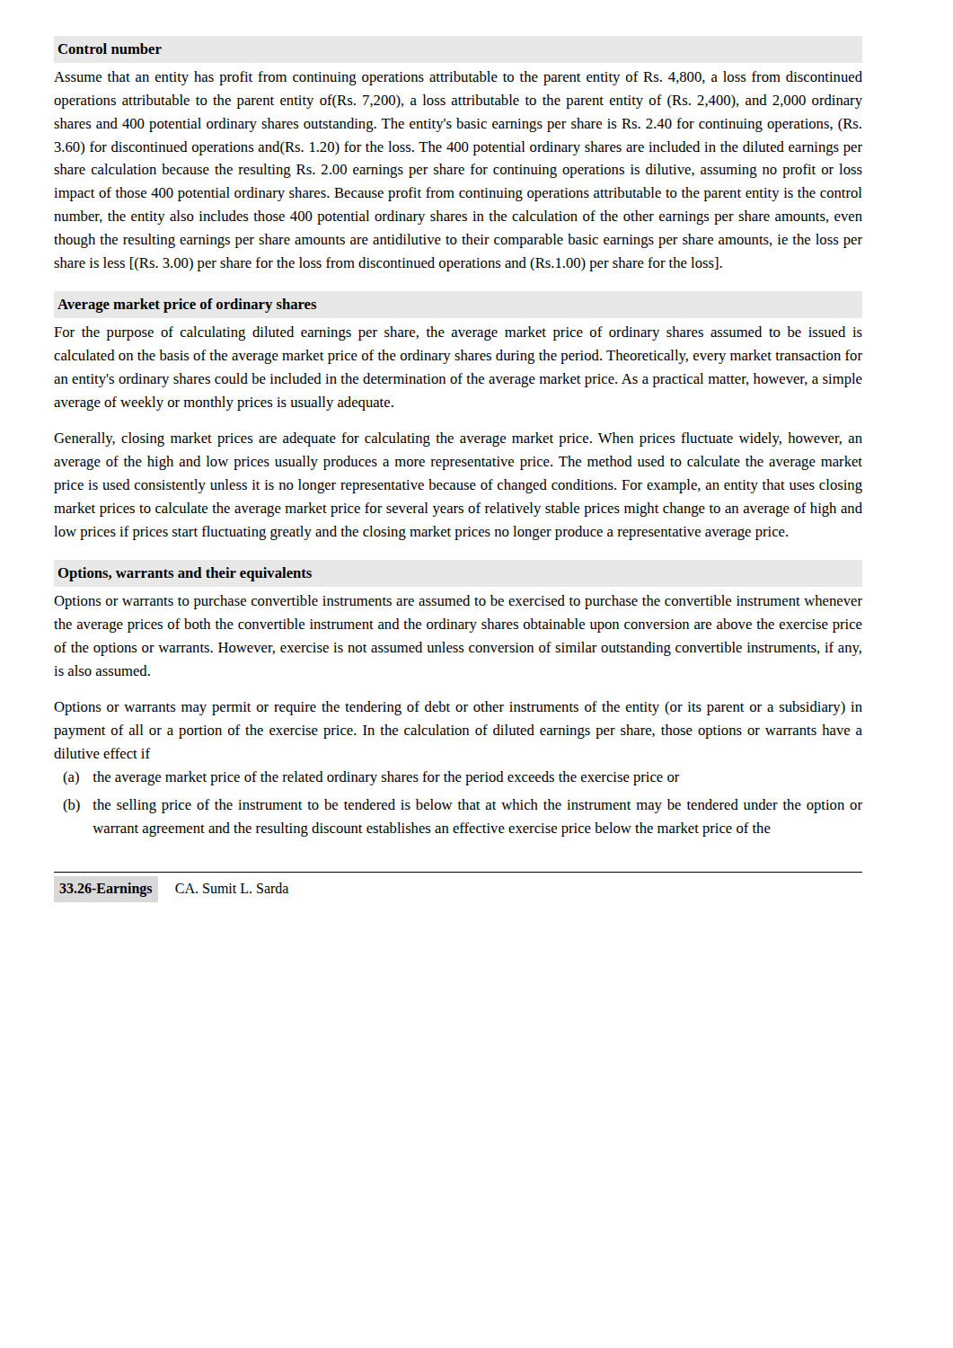Control number
Assume that an entity has profit from continuing operations attributable to the parent entity of Rs. 4,800, a loss from discontinued operations attributable to the parent entity of(Rs. 7,200), a loss attributable to the parent entity of (Rs. 2,400), and 2,000 ordinary shares and 400 potential ordinary shares outstanding. The entity's basic earnings per share is Rs. 2.40 for continuing operations, (Rs. 3.60) for discontinued operations and(Rs. 1.20) for the loss. The 400 potential ordinary shares are included in the diluted earnings per share calculation because the resulting Rs. 2.00 earnings per share for continuing operations is dilutive, assuming no profit or loss impact of those 400 potential ordinary shares. Because profit from continuing operations attributable to the parent entity is the control number, the entity also includes those 400 potential ordinary shares in the calculation of the other earnings per share amounts, even though the resulting earnings per share amounts are antidilutive to their comparable basic earnings per share amounts, ie the loss per share is less [(Rs. 3.00) per share for the loss from discontinued operations and (Rs.1.00) per share for the loss].
Average market price of ordinary shares
For the purpose of calculating diluted earnings per share, the average market price of ordinary shares assumed to be issued is calculated on the basis of the average market price of the ordinary shares during the period. Theoretically, every market transaction for an entity's ordinary shares could be included in the determination of the average market price. As a practical matter, however, a simple average of weekly or monthly prices is usually adequate.
Generally, closing market prices are adequate for calculating the average market price. When prices fluctuate widely, however, an average of the high and low prices usually produces a more representative price. The method used to calculate the average market price is used consistently unless it is no longer representative because of changed conditions. For example, an entity that uses closing market prices to calculate the average market price for several years of relatively stable prices might change to an average of high and low prices if prices start fluctuating greatly and the closing market prices no longer produce a representative average price.
Options, warrants and their equivalents
Options or warrants to purchase convertible instruments are assumed to be exercised to purchase the convertible instrument whenever the average prices of both the convertible instrument and the ordinary shares obtainable upon conversion are above the exercise price of the options or warrants. However, exercise is not assumed unless conversion of similar outstanding convertible instruments, if any, is also assumed.
Options or warrants may permit or require the tendering of debt or other instruments of the entity (or its parent or a subsidiary) in payment of all or a portion of the exercise price. In the calculation of diluted earnings per share, those options or warrants have a dilutive effect if
(a) the average market price of the related ordinary shares for the period exceeds the exercise price or
(b) the selling price of the instrument to be tendered is below that at which the instrument may be tendered under the option or warrant agreement and the resulting discount establishes an effective exercise price below the market price of the
33.26-Earnings CA. Sumit L. Sarda